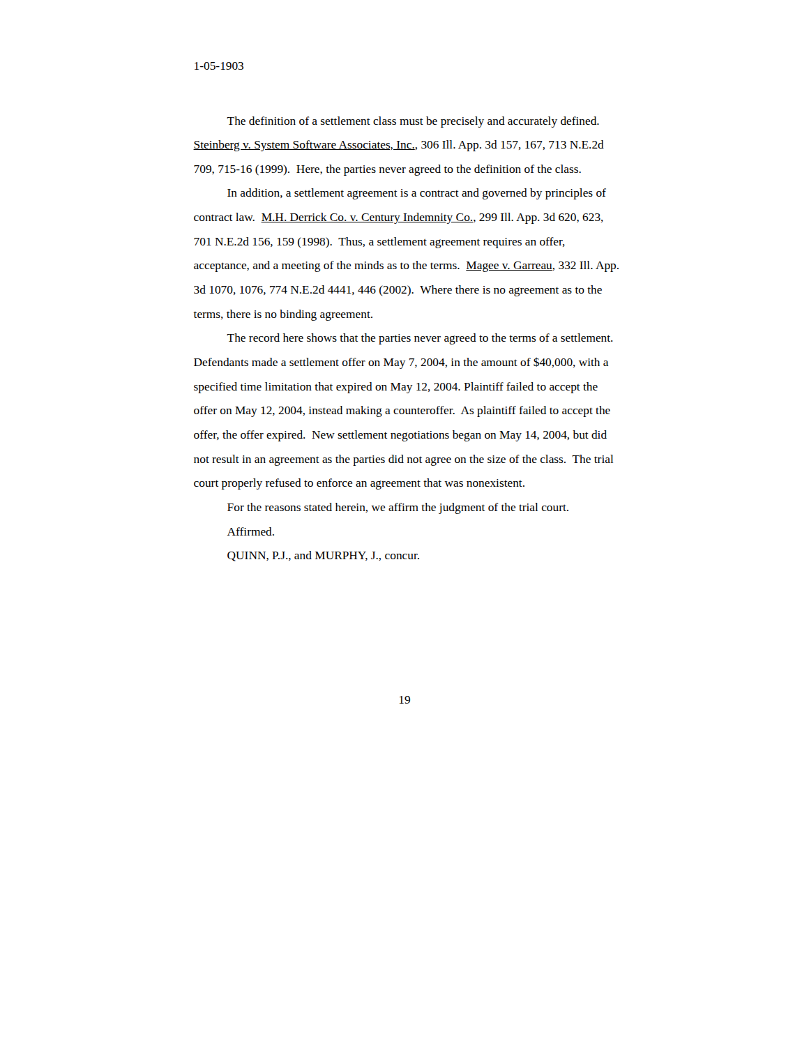1-05-1903
The definition of a settlement class must be precisely and accurately defined. Steinberg v. System Software Associates, Inc., 306 Ill. App. 3d 157, 167, 713 N.E.2d 709, 715-16 (1999). Here, the parties never agreed to the definition of the class.
In addition, a settlement agreement is a contract and governed by principles of contract law. M.H. Derrick Co. v. Century Indemnity Co., 299 Ill. App. 3d 620, 623, 701 N.E.2d 156, 159 (1998). Thus, a settlement agreement requires an offer, acceptance, and a meeting of the minds as to the terms. Magee v. Garreau, 332 Ill. App. 3d 1070, 1076, 774 N.E.2d 4441, 446 (2002). Where there is no agreement as to the terms, there is no binding agreement.
The record here shows that the parties never agreed to the terms of a settlement. Defendants made a settlement offer on May 7, 2004, in the amount of $40,000, with a specified time limitation that expired on May 12, 2004. Plaintiff failed to accept the offer on May 12, 2004, instead making a counteroffer. As plaintiff failed to accept the offer, the offer expired. New settlement negotiations began on May 14, 2004, but did not result in an agreement as the parties did not agree on the size of the class. The trial court properly refused to enforce an agreement that was nonexistent.
For the reasons stated herein, we affirm the judgment of the trial court.
Affirmed.
QUINN, P.J., and MURPHY, J., concur.
19